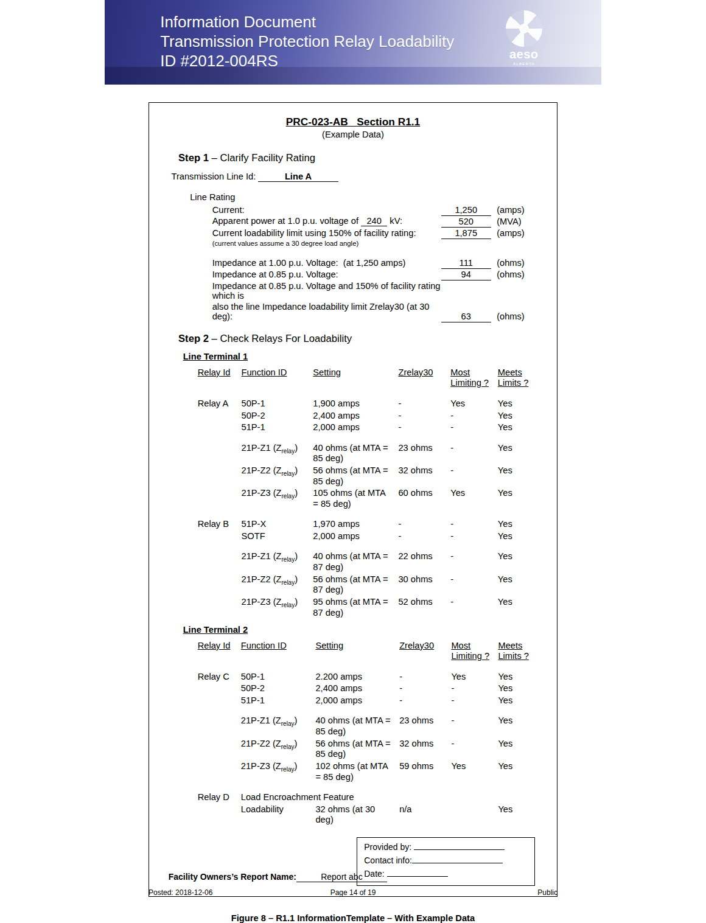Information Document
Transmission Protection Relay Loadability
ID #2012-004RS
aeso
ALBERTA
ELECTRIC
SYSTEM
OPERATOR
PRC-023-AB Section R1.1
(Example Data)
Step 1 – Clarify Facility Rating
Transmission Line Id: Line A
Line Rating
| Current: | 1,250 | (amps) |
| Apparent power at 1.0 p.u. voltage of 240 kV: | 520 | (MVA) |
| Current loadability limit using 150% of facility rating: | 1,875 | (amps) |
| (current values assume a 30 degree load angle) |
| Impedance at 1.00 p.u. Voltage: (at 1,250 amps) | 111 | (ohms) |
| Impedance at 0.85 p.u. Voltage: | 94 | (ohms) |
| Impedance at 0.85 p.u. Voltage and 150% of facility rating which is | | |
| also the line Impedance loadability limit Zrelay30 (at 30 deg): | 63 | (ohms) |
Step 2 – Check Relays For Loadability
Line Terminal 1
| Relay Id | Function ID | Setting | Zrelay30 | Most Limiting ? | Meets Limits ? |
| --- | --- | --- | --- | --- | --- |
| Relay A | 50P-1 | 1,900 amps | - | Yes | Yes |
| | 50P-2 | 2,400 amps | - | - | Yes |
| | 51P-1 | 2,000 amps | - | - | Yes |
| | 21P-Z1 (Z relay ) | 40 ohms (at MTA = 85 deg) | 23 ohms | - | Yes |
| | 21P-Z2 (Z relay ) | 56 ohms (at MTA = 85 deg) | 32 ohms | - | Yes |
| | 21P-Z3 (Z relay ) | 105 ohms (at MTA = 85 deg) | 60 ohms | Yes | Yes |
| Relay B | 51P-X | 1,970 amps | - | - | Yes |
| | SOTF | 2,000 amps | - | - | Yes |
| | 21P-Z1 (Z relay ) | 40 ohms (at MTA = 87 deg) | 22 ohms | - | Yes |
| | 21P-Z2 (Z relay ) | 56 ohms (at MTA = 87 deg) | 30 ohms | - | Yes |
| | 21P-Z3 (Z relay ) | 95 ohms (at MTA = 87 deg) | 52 ohms | - | Yes |
Line Terminal 2
| Relay Id | Function ID | Setting | Zrelay30 | Most Limiting ? | Meets Limits ? |
| --- | --- | --- | --- | --- | --- |
| Relay C | 50P-1 | 2.200 amps | - | Yes | Yes |
| | 50P-2 | 2,400 amps | - | - | Yes |
| | 51P-1 | 2,000 amps | - | - | Yes |
| | 21P-Z1 (Z relay ) | 40 ohms (at MTA = 85 deg) | 23 ohms | - | Yes |
| | 21P-Z2 (Z relay ) | 56 ohms (at MTA = 85 deg) | 32 ohms | - | Yes |
| | 21P-Z3 (Z relay ) | 102 ohms (at MTA = 85 deg) | 59 ohms | Yes | Yes |
| Relay D | Load Encroachment Feature | | | |
| | Loadability | 32 ohms (at 30 deg) | n/a | | Yes |
Facility Owners’s Report Name:Report abc
Provided by:
Contact info:
Date:
Figure 8 – R1.1 InformationTemplate – With Example Data
Posted: 2018-12-06
Page 14 of 19
Public